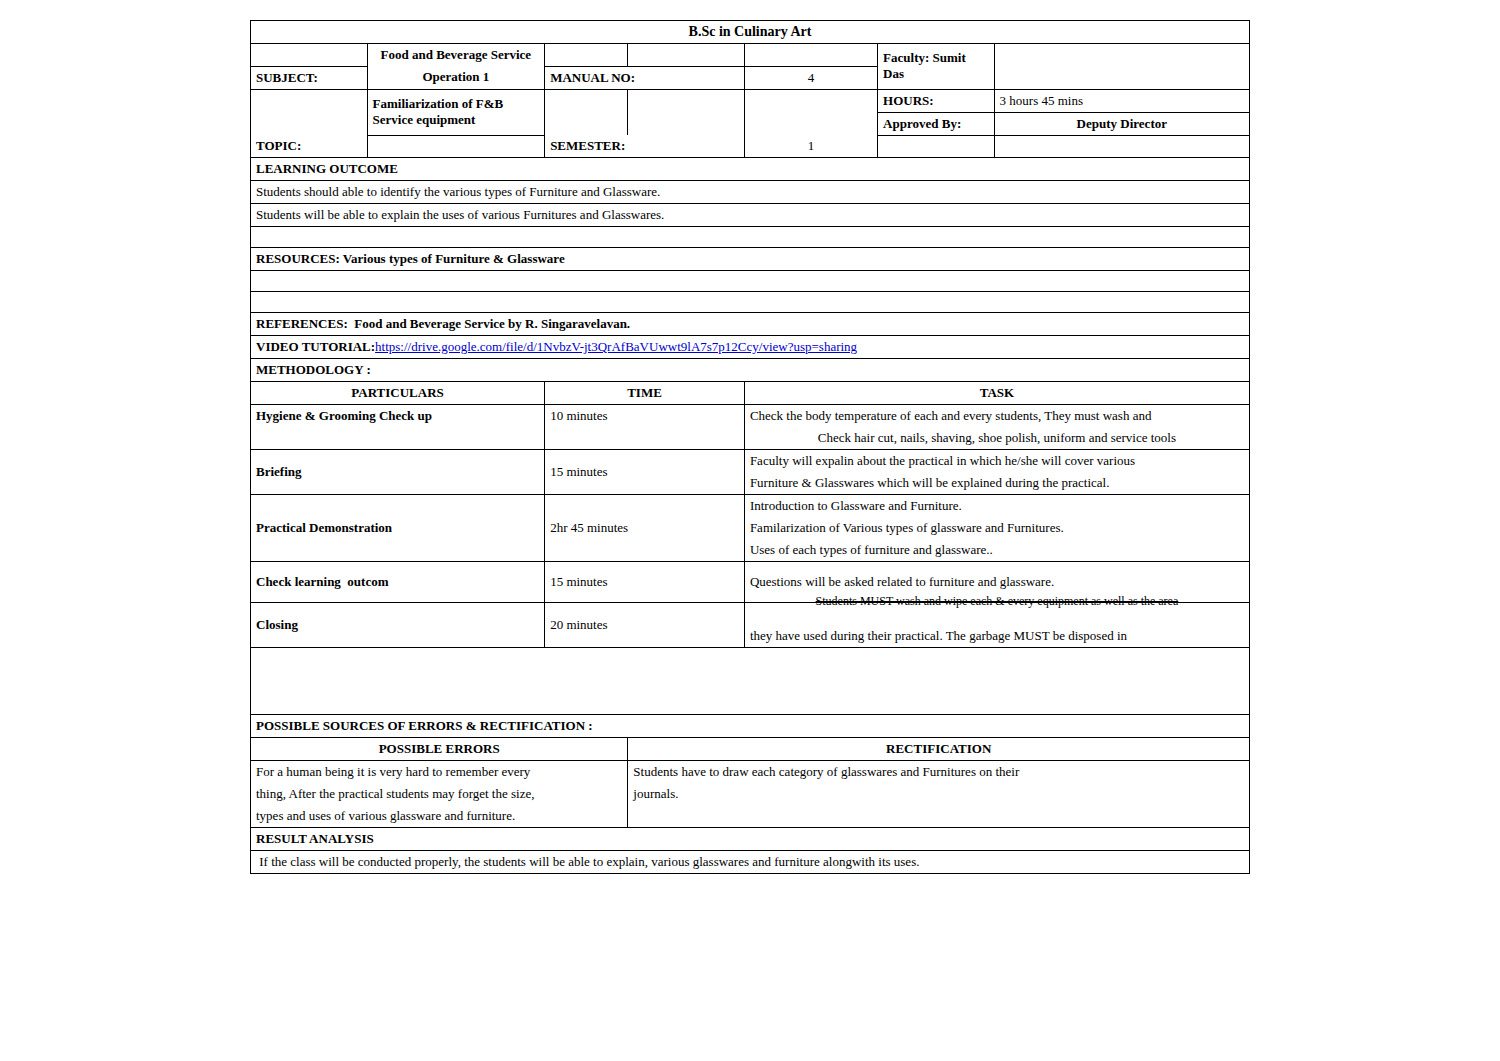| B.Sc in Culinary Art |
| | Food and Beverage Service | | | | Faculty: Sumit Das | |
| SUBJECT: | Operation 1 | MANUAL NO: | 4 |
| | Familiarization of F&B Service equipment | | | | HOURS: | 3 hours 45 mins |
| Approved By: | Deputy Director |
| TOPIC: | | SEMESTER: | 1 | | |
| LEARNING OUTCOME |
| Students should able to identify the various types of Furniture and Glassware. |
| Students will be able to explain the uses of various Furnitures and Glasswares. |
| RESOURCES: Various types of Furniture & Glassware |
| REFERENCES: Food and Beverage Service by R. Singaravelavan. |
| VIDEO TUTORIAL: https://drive.google.com/file/d/1NvbzV-jt3QrAfBaVUwwt9lA7s7p12Ccy/view?usp=sharing |
| METHODOLOGY : |
| PARTICULARS | TIME | TASK |
| Hygiene & Grooming Check up | 10 minutes | Check the body temperature of each and every students, They must wash and |
| | | Check hair cut, nails, shaving, shoe polish, uniform and service tools |
| Briefing | 15 minutes | Faculty will expalin about the practical in which he/she will cover various |
| Furniture & Glasswares which will be explained during the practical. |
| Practical Demonstration | 2hr 45 minutes | Introduction to Glassware and Furniture. |
| Familarization of Various types of glassware and Furnitures. |
| Uses of each types of furniture and glassware.. |
| Check learning outcom | 15 minutes | Questions will be asked related to furniture and glassware. |
| Closing | 20 minutes | Students MUST wash and wipe each & every equipment as well as the area |
| they have used during their practical. The garbage MUST be disposed in |
| POSSIBLE SOURCES OF ERRORS & RECTIFICATION : |
| POSSIBLE ERRORS | RECTIFICATION |
| For a human being it is very hard to remember every | Students have to draw each category of glasswares and Furnitures on their |
| thing, After the practical students may forget the size, | journals. |
| types and uses of various glassware and furniture. | |
| RESULT ANALYSIS |
| If the class will be conducted properly, the students will be able to explain, various glasswares and furniture alongwith its uses. |